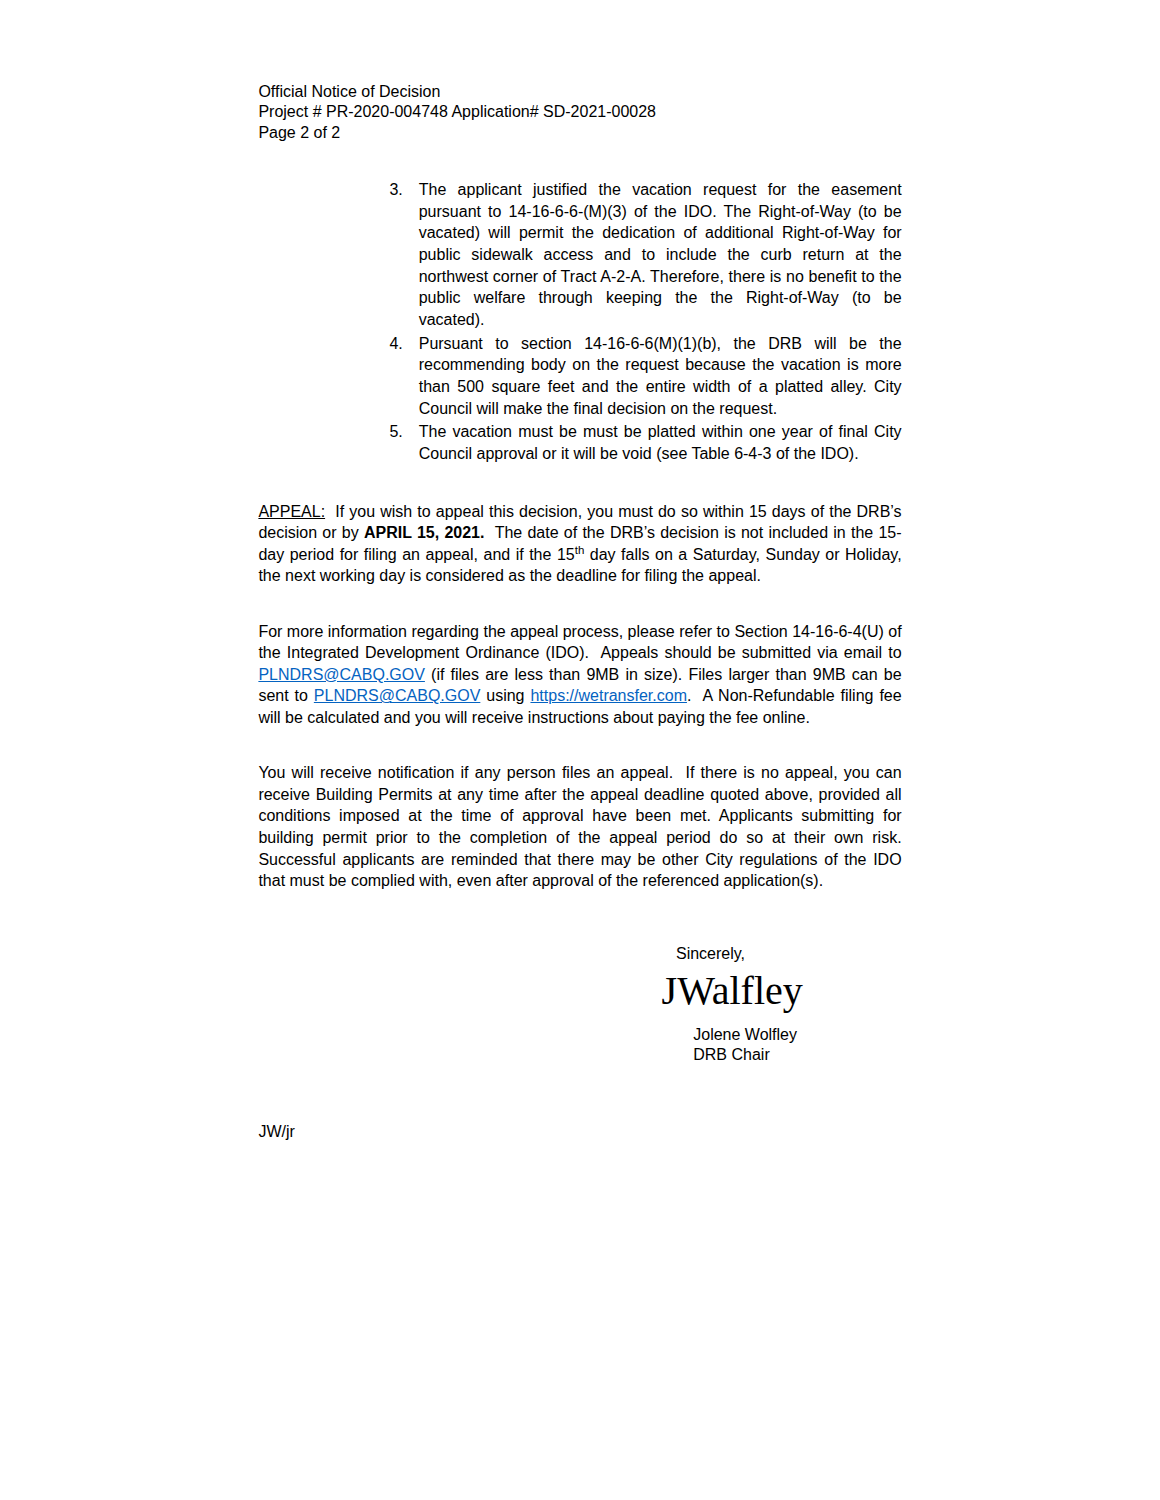Official Notice of Decision
Project # PR-2020-004748 Application# SD-2021-00028
Page 2 of 2
The applicant justified the vacation request for the easement pursuant to 14-16-6-6-(M)(3) of the IDO. The Right-of-Way (to be vacated) will permit the dedication of additional Right-of-Way for public sidewalk access and to include the curb return at the northwest corner of Tract A-2-A. Therefore, there is no benefit to the public welfare through keeping the the Right-of-Way (to be vacated).
Pursuant to section 14-16-6-6(M)(1)(b), the DRB will be the recommending body on the request because the vacation is more than 500 square feet and the entire width of a platted alley. City Council will make the final decision on the request.
The vacation must be must be platted within one year of final City Council approval or it will be void (see Table 6-4-3 of the IDO).
APPEAL: If you wish to appeal this decision, you must do so within 15 days of the DRB’s decision or by APRIL 15, 2021. The date of the DRB’s decision is not included in the 15-day period for filing an appeal, and if the 15th day falls on a Saturday, Sunday or Holiday, the next working day is considered as the deadline for filing the appeal.
For more information regarding the appeal process, please refer to Section 14-16-6-4(U) of the Integrated Development Ordinance (IDO). Appeals should be submitted via email to PLNDRS@CABQ.GOV (if files are less than 9MB in size). Files larger than 9MB can be sent to PLNDRS@CABQ.GOV using https://wetransfer.com. A Non-Refundable filing fee will be calculated and you will receive instructions about paying the fee online.
You will receive notification if any person files an appeal. If there is no appeal, you can receive Building Permits at any time after the appeal deadline quoted above, provided all conditions imposed at the time of approval have been met. Applicants submitting for building permit prior to the completion of the appeal period do so at their own risk. Successful applicants are reminded that there may be other City regulations of the IDO that must be complied with, even after approval of the referenced application(s).
Sincerely,
JWalfley
Jolene Wolfley
DRB Chair
JW/jr